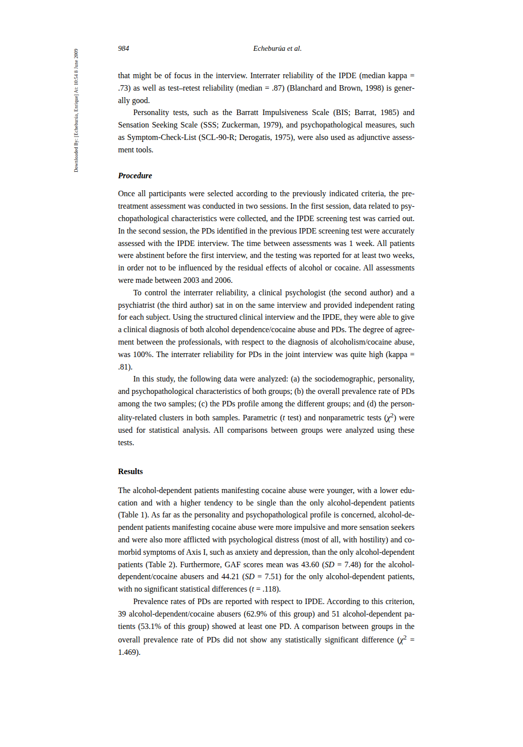Downloaded By: [Echeburúa, Enrique] At: 10:54 8 June 2009
984 Echeburúa et al.
that might be of focus in the interview. Interrater reliability of the IPDE (median kappa = .73) as well as test–retest reliability (median = .87) (Blanchard and Brown, 1998) is generally good.
Personality tests, such as the Barratt Impulsiveness Scale (BIS; Barrat, 1985) and Sensation Seeking Scale (SSS; Zuckerman, 1979), and psychopathological measures, such as Symptom-Check-List (SCL-90-R; Derogatis, 1975), were also used as adjunctive assessment tools.
Procedure
Once all participants were selected according to the previously indicated criteria, the pretreatment assessment was conducted in two sessions. In the first session, data related to psychopathological characteristics were collected, and the IPDE screening test was carried out. In the second session, the PDs identified in the previous IPDE screening test were accurately assessed with the IPDE interview. The time between assessments was 1 week. All patients were abstinent before the first interview, and the testing was reported for at least two weeks, in order not to be influenced by the residual effects of alcohol or cocaine. All assessments were made between 2003 and 2006.
To control the interrater reliability, a clinical psychologist (the second author) and a psychiatrist (the third author) sat in on the same interview and provided independent rating for each subject. Using the structured clinical interview and the IPDE, they were able to give a clinical diagnosis of both alcohol dependence/cocaine abuse and PDs. The degree of agreement between the professionals, with respect to the diagnosis of alcoholism/cocaine abuse, was 100%. The interrater reliability for PDs in the joint interview was quite high (kappa = .81).
In this study, the following data were analyzed: (a) the sociodemographic, personality, and psychopathological characteristics of both groups; (b) the overall prevalence rate of PDs among the two samples; (c) the PDs profile among the different groups; and (d) the personality-related clusters in both samples. Parametric (t test) and nonparametric tests (χ2) were used for statistical analysis. All comparisons between groups were analyzed using these tests.
Results
The alcohol-dependent patients manifesting cocaine abuse were younger, with a lower education and with a higher tendency to be single than the only alcohol-dependent patients (Table 1). As far as the personality and psychopathological profile is concerned, alcohol-dependent patients manifesting cocaine abuse were more impulsive and more sensation seekers and were also more afflicted with psychological distress (most of all, with hostility) and comorbid symptoms of Axis I, such as anxiety and depression, than the only alcohol-dependent patients (Table 2). Furthermore, GAF scores mean was 43.60 (SD = 7.48) for the alcohol-dependent/cocaine abusers and 44.21 (SD = 7.51) for the only alcohol-dependent patients, with no significant statistical differences (t = .118).
Prevalence rates of PDs are reported with respect to IPDE. According to this criterion, 39 alcohol-dependent/cocaine abusers (62.9% of this group) and 51 alcohol-dependent patients (53.1% of this group) showed at least one PD. A comparison between groups in the overall prevalence rate of PDs did not show any statistically significant difference (χ2 = 1.469).